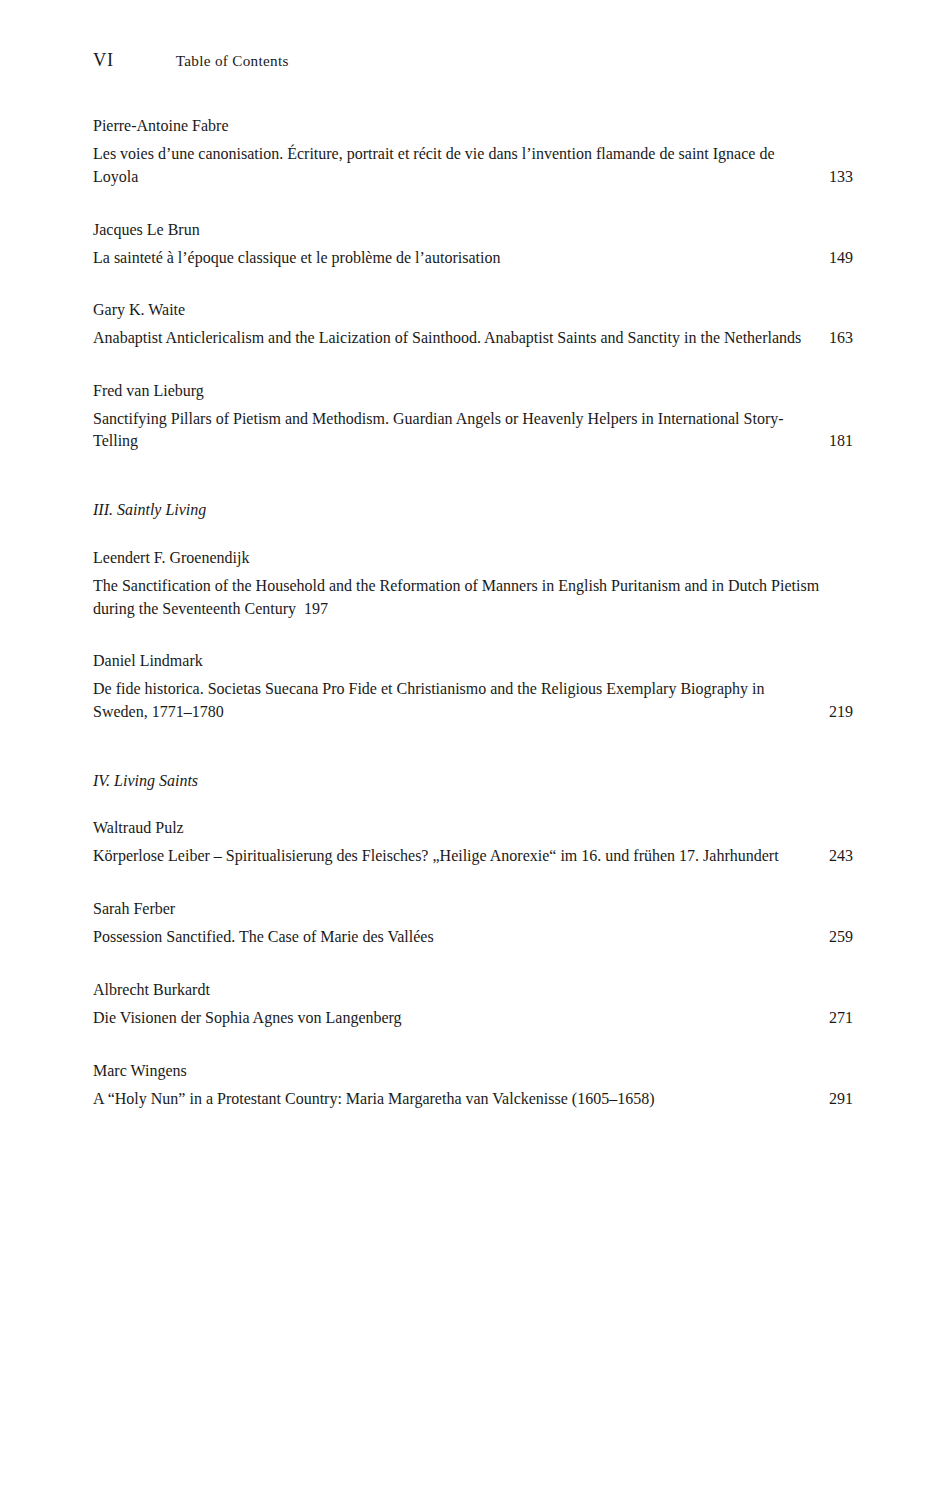VI Table of Contents
Pierre-Antoine Fabre
Les voies d’une canonisation. Écriture, portrait et récit de vie dans l’invention flamande de saint Ignace de Loyola
133
Jacques Le Brun
La sainteté à l’époque classique et le problème de l’autorisation
149
Gary K. Waite
Anabaptist Anticlericalism and the Laicization of Sainthood. Anabaptist Saints and Sanctity in the Netherlands
163
Fred van Lieburg
Sanctifying Pillars of Pietism and Methodism. Guardian Angels or Heavenly Helpers in International Story-Telling
181
III. Saintly Living
Leendert F. Groenendijk
The Sanctification of the Household and the Reformation of Manners in English Puritanism and in Dutch Pietism during the Seventeenth Century 197
Daniel Lindmark
De fide historica. Societas Suecana Pro Fide et Christianismo and the Religious Exemplary Biography in Sweden, 1771–1780
219
IV. Living Saints
Waltraud Pulz
Körperlose Leiber – Spiritualisierung des Fleisches? „Heilige Anorexie“ im 16. und frühen 17. Jahrhundert
243
Sarah Ferber
Possession Sanctified. The Case of Marie des Vallées
259
Albrecht Burkardt
Die Visionen der Sophia Agnes von Langenberg
271
Marc Wingens
A “Holy Nun” in a Protestant Country: Maria Margaretha van Valckenisse (1605–1658)
291